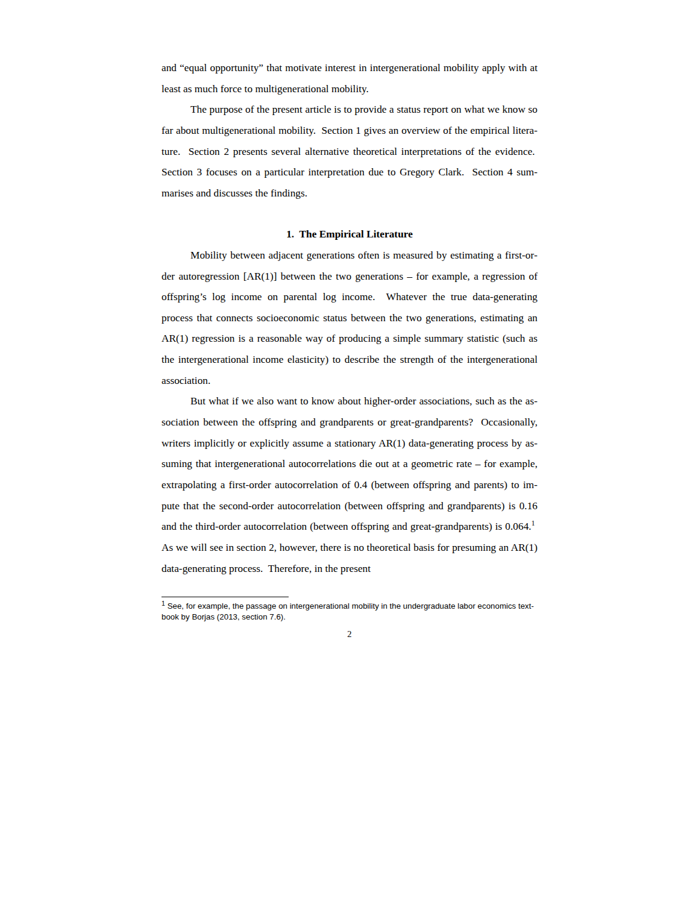and “equal opportunity” that motivate interest in intergenerational mobility apply with at least as much force to multigenerational mobility.
The purpose of the present article is to provide a status report on what we know so far about multigenerational mobility. Section 1 gives an overview of the empirical literature. Section 2 presents several alternative theoretical interpretations of the evidence. Section 3 focuses on a particular interpretation due to Gregory Clark. Section 4 summarises and discusses the findings.
1. The Empirical Literature
Mobility between adjacent generations often is measured by estimating a first-order autoregression [AR(1)] between the two generations – for example, a regression of offspring’s log income on parental log income. Whatever the true data-generating process that connects socioeconomic status between the two generations, estimating an AR(1) regression is a reasonable way of producing a simple summary statistic (such as the intergenerational income elasticity) to describe the strength of the intergenerational association.
But what if we also want to know about higher-order associations, such as the association between the offspring and grandparents or great-grandparents? Occasionally, writers implicitly or explicitly assume a stationary AR(1) data-generating process by assuming that intergenerational autocorrelations die out at a geometric rate – for example, extrapolating a first-order autocorrelation of 0.4 (between offspring and parents) to impute that the second-order autocorrelation (between offspring and grandparents) is 0.16 and the third-order autocorrelation (between offspring and great-grandparents) is 0.064.1 As we will see in section 2, however, there is no theoretical basis for presuming an AR(1) data-generating process. Therefore, in the present
1 See, for example, the passage on intergenerational mobility in the undergraduate labor economics textbook by Borjas (2013, section 7.6).
2